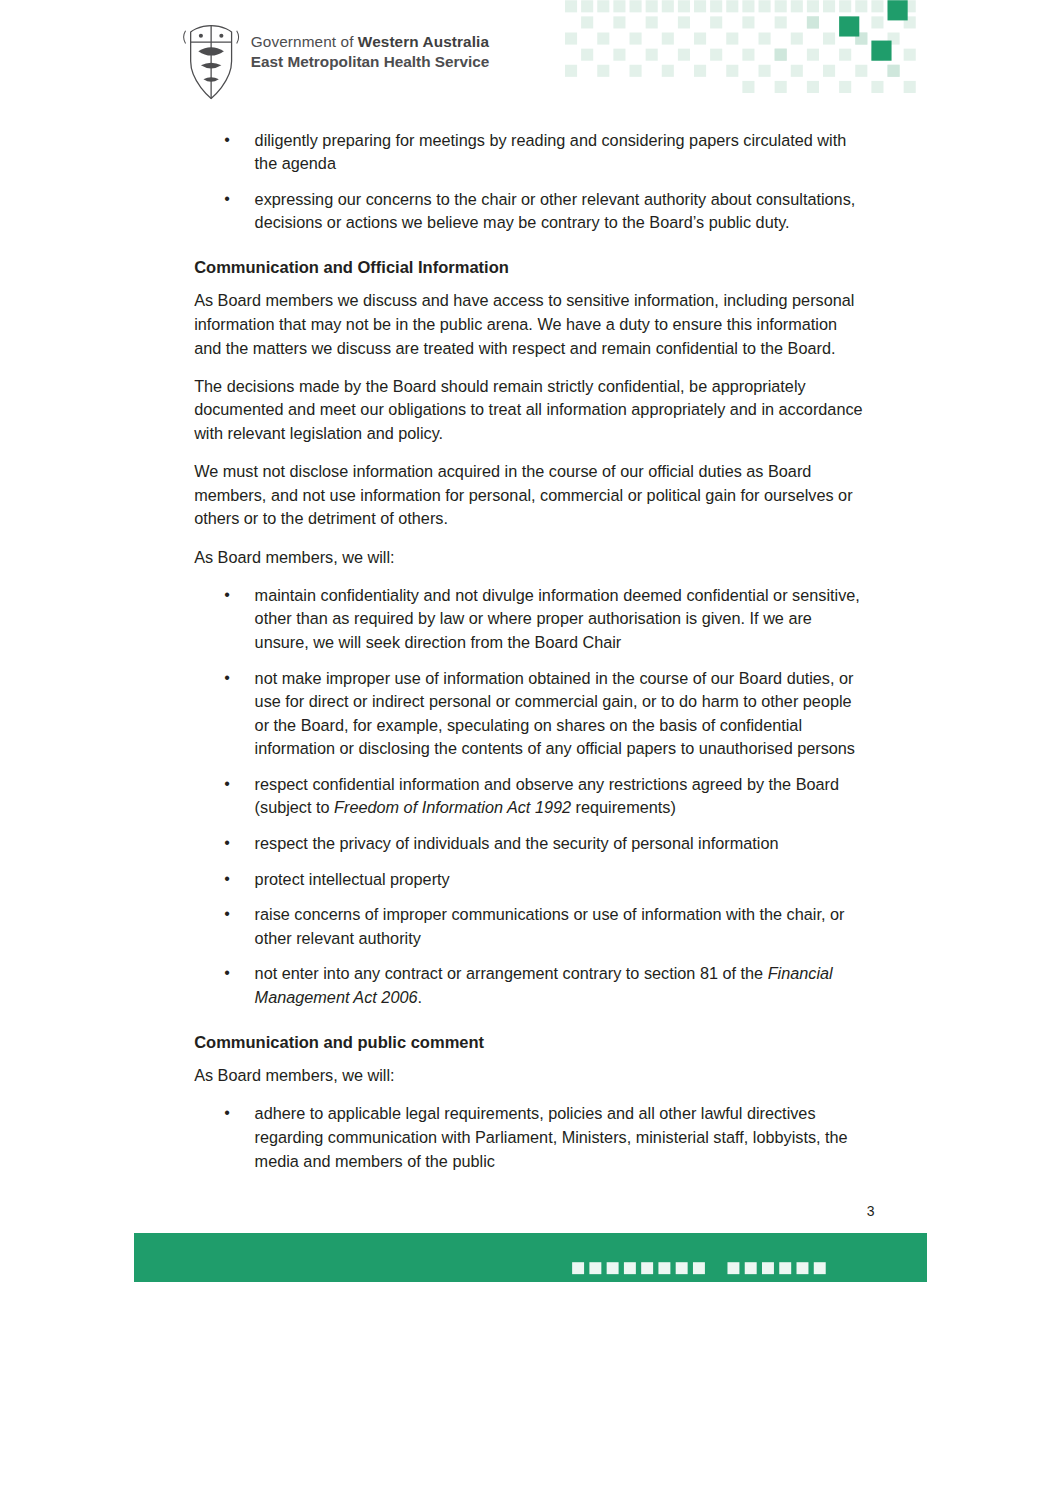Government of Western Australia
East Metropolitan Health Service
diligently preparing for meetings by reading and considering papers circulated with the agenda
expressing our concerns to the chair or other relevant authority about consultations, decisions or actions we believe may be contrary to the Board’s public duty.
Communication and Official Information
As Board members we discuss and have access to sensitive information, including personal information that may not be in the public arena. We have a duty to ensure this information and the matters we discuss are treated with respect and remain confidential to the Board.
The decisions made by the Board should remain strictly confidential, be appropriately documented and meet our obligations to treat all information appropriately and in accordance with relevant legislation and policy.
We must not disclose information acquired in the course of our official duties as Board members, and not use information for personal, commercial or political gain for ourselves or others or to the detriment of others.
As Board members, we will:
maintain confidentiality and not divulge information deemed confidential or sensitive, other than as required by law or where proper authorisation is given. If we are unsure, we will seek direction from the Board Chair
not make improper use of information obtained in the course of our Board duties, or use for direct or indirect personal or commercial gain, or to do harm to other people or the Board, for example, speculating on shares on the basis of confidential information or disclosing the contents of any official papers to unauthorised persons
respect confidential information and observe any restrictions agreed by the Board (subject to Freedom of Information Act 1992 requirements)
respect the privacy of individuals and the security of personal information
protect intellectual property
raise concerns of improper communications or use of information with the chair, or other relevant authority
not enter into any contract or arrangement contrary to section 81 of the Financial Management Act 2006.
Communication and public comment
As Board members, we will:
adhere to applicable legal requirements, policies and all other lawful directives regarding communication with Parliament, Ministers, ministerial staff, lobbyists, the media and members of the public
3